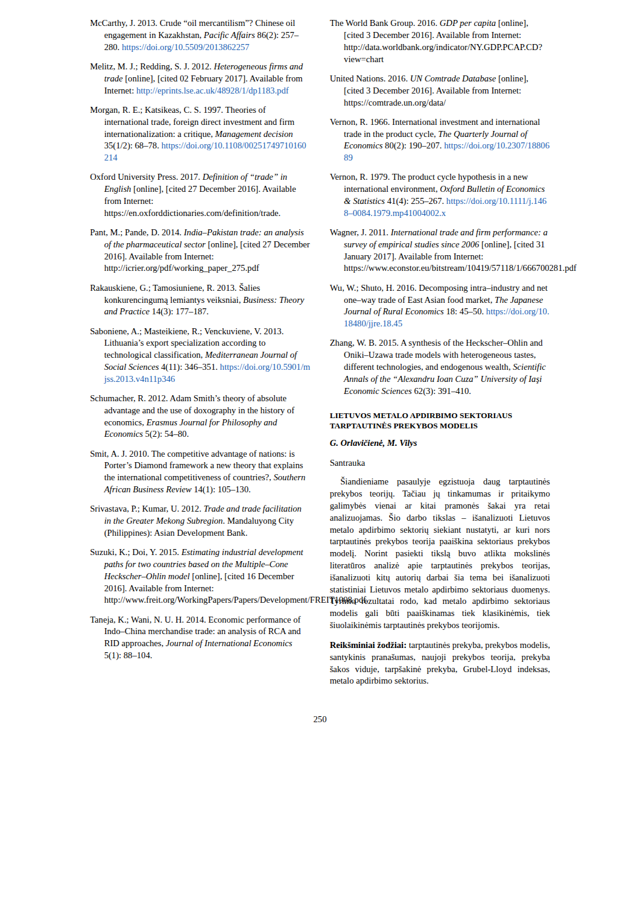McCarthy, J. 2013. Crude “oil mercantilism”? Chinese oil engagement in Kazakhstan, Pacific Affairs 86(2): 257–280. https://doi.org/10.5509/2013862257
Melitz, M. J.; Redding, S. J. 2012. Heterogeneous firms and trade [online], [cited 02 February 2017]. Available from Internet: http://eprints.lse.ac.uk/48928/1/dp1183.pdf
Morgan, R. E.; Katsikeas, C. S. 1997. Theories of international trade, foreign direct investment and firm internationalization: a critique, Management decision 35(1/2): 68–78. https://doi.org/10.1108/00251749710160214
Oxford University Press. 2017. Definition of “trade” in English [online], [cited 27 December 2016]. Available from Internet: https://en.oxforddictionaries.com/definition/trade.
Pant, M.; Pande, D. 2014. India–Pakistan trade: an analysis of the pharmaceutical sector [online], [cited 27 December 2016]. Available from Internet: http://icrier.org/pdf/working_paper_275.pdf
Rakauskiene, G.; Tamosiuniene, R. 2013. Šalies konkurencingumą lemiantys veiksniai, Business: Theory and Practice 14(3): 177–187.
Saboniene, A.; Masteikiene, R.; Venckuviene, V. 2013. Lithuania’s export specialization according to technological classification, Mediterranean Journal of Social Sciences 4(11): 346–351. https://doi.org/10.5901/mjss.2013.v4n11p346
Schumacher, R. 2012. Adam Smith’s theory of absolute advantage and the use of doxography in the history of economics, Erasmus Journal for Philosophy and Economics 5(2): 54–80.
Smit, A. J. 2010. The competitive advantage of nations: is Porter’s Diamond framework a new theory that explains the international competitiveness of countries?, Southern African Business Review 14(1): 105–130.
Srivastava, P.; Kumar, U. 2012. Trade and trade facilitation in the Greater Mekong Subregion. Mandaluyong City (Philippines): Asian Development Bank.
Suzuki, K.; Doi, Y. 2015. Estimating industrial development paths for two countries based on the Multiple–Cone Heckscher–Ohlin model [online], [cited 16 December 2016]. Available from Internet: http://www.freit.org/WorkingPapers/Papers/Development/FREIT1008.pdf.
Taneja, K.; Wani, N. U. H. 2014. Economic performance of Indo–China merchandise trade: an analysis of RCA and RID approaches, Journal of International Economics 5(1): 88–104.
The World Bank Group. 2016. GDP per capita [online], [cited 3 December 2016]. Available from Internet: http://data.worldbank.org/indicator/NY.GDP.PCAP.CD?view=chart
United Nations. 2016. UN Comtrade Database [online], [cited 3 December 2016]. Available from Internet: https://comtrade.un.org/data/
Vernon, R. 1966. International investment and international trade in the product cycle, The Quarterly Journal of Economics 80(2): 190–207. https://doi.org/10.2307/1880689
Vernon, R. 1979. The product cycle hypothesis in a new international environment, Oxford Bulletin of Economics & Statistics 41(4): 255–267. https://doi.org/10.1111/j.1468–0084.1979.mp41004002.x
Wagner, J. 2011. International trade and firm performance: a survey of empirical studies since 2006 [online], [cited 31 January 2017]. Available from Internet: https://www.econstor.eu/bitstream/10419/57118/1/666700281.pdf
Wu, W.; Shuto, H. 2016. Decomposing intra–industry and net one–way trade of East Asian food market, The Japanese Journal of Rural Economics 18: 45–50. https://doi.org/10.18480/jjre.18.45
Zhang, W. B. 2015. A synthesis of the Heckscher–Ohlin and Oniki–Uzawa trade models with heterogeneous tastes, different technologies, and endogenous wealth, Scientific Annals of the “Alexandru Ioan Cuza” University of Iaşi Economic Sciences 62(3): 391–410.
Lietuvos metalo apdirbimo sektoriaus tarptautinės prekybos modelis
G. Orlavičienė, M. Vilys
Santrauka
Šiandieniame pasaulyje egzistuoja daug tarptautinės prekybos teorijų. Tačiau jų tinkamumas ir pritaikymo galimybės vienai ar kitai pramonės šakai yra retai analizuojamas. Šio darbo tikslas – išanalizuoti Lietuvos metalo apdirbimo sektorių siekiant nustatyti, ar kuri nors tarptautinės prekybos teorija paaiškina sektoriaus prekybos modelį. Norint pasiekti tikslą buvo atlikta mokslinės literatūros analizė apie tarptautinės prekybos teorijas, išanalizuoti kitų autorių darbai šia tema bei išanalizuoti statistiniai Lietuvos metalo apdirbimo sektoriaus duomenys. Tyrimo rezultatai rodo, kad metalo apdirbimo sektoriaus modelis gali būti paaiškinamas tiek klasikinėmis, tiek šiuolaikinėmis tarptautinės prekybos teorijomis.
Reikšminiai žodžiai: tarptautinės prekyba, prekybos modelis, santykinis pranašumas, naujoji prekybos teorija, prekyba šakos viduje, tarpšakinė prekyba, Grubel-Lloyd indeksas, metalo apdirbimo sektorius.
250